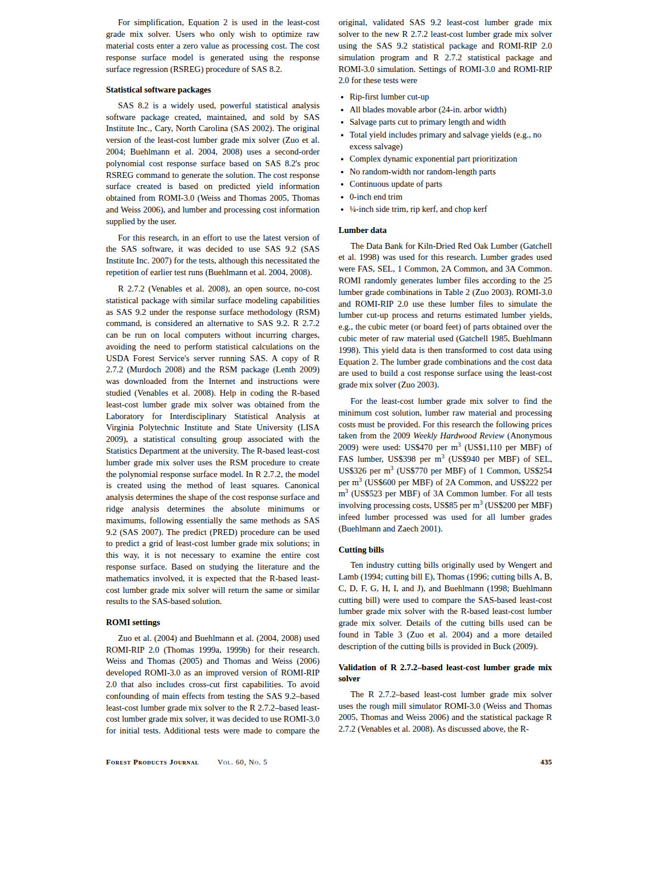For simplification, Equation 2 is used in the least-cost grade mix solver. Users who only wish to optimize raw material costs enter a zero value as processing cost. The cost response surface model is generated using the response surface regression (RSREG) procedure of SAS 8.2.
Statistical software packages
SAS 8.2 is a widely used, powerful statistical analysis software package created, maintained, and sold by SAS Institute Inc., Cary, North Carolina (SAS 2002). The original version of the least-cost lumber grade mix solver (Zuo et al. 2004; Buehlmann et al. 2004, 2008) uses a second-order polynomial cost response surface based on SAS 8.2's proc RSREG command to generate the solution. The cost response surface created is based on predicted yield information obtained from ROMI-3.0 (Weiss and Thomas 2005, Thomas and Weiss 2006), and lumber and processing cost information supplied by the user.
For this research, in an effort to use the latest version of the SAS software, it was decided to use SAS 9.2 (SAS Institute Inc. 2007) for the tests, although this necessitated the repetition of earlier test runs (Buehlmann et al. 2004, 2008).
R 2.7.2 (Venables et al. 2008), an open source, no-cost statistical package with similar surface modeling capabilities as SAS 9.2 under the response surface methodology (RSM) command, is considered an alternative to SAS 9.2. R 2.7.2 can be run on local computers without incurring charges, avoiding the need to perform statistical calculations on the USDA Forest Service's server running SAS. A copy of R 2.7.2 (Murdoch 2008) and the RSM package (Lenth 2009) was downloaded from the Internet and instructions were studied (Venables et al. 2008). Help in coding the R-based least-cost lumber grade mix solver was obtained from the Laboratory for Interdisciplinary Statistical Analysis at Virginia Polytechnic Institute and State University (LISA 2009), a statistical consulting group associated with the Statistics Department at the university. The R-based least-cost lumber grade mix solver uses the RSM procedure to create the polynomial response surface model. In R 2.7.2, the model is created using the method of least squares. Canonical analysis determines the shape of the cost response surface and ridge analysis determines the absolute minimums or maximums, following essentially the same methods as SAS 9.2 (SAS 2007). The predict (PRED) procedure can be used to predict a grid of least-cost lumber grade mix solutions; in this way, it is not necessary to examine the entire cost response surface. Based on studying the literature and the mathematics involved, it is expected that the R-based least-cost lumber grade mix solver will return the same or similar results to the SAS-based solution.
ROMI settings
Zuo et al. (2004) and Buehlmann et al. (2004, 2008) used ROMI-RIP 2.0 (Thomas 1999a, 1999b) for their research. Weiss and Thomas (2005) and Thomas and Weiss (2006) developed ROMI-3.0 as an improved version of ROMI-RIP 2.0 that also includes cross-cut first capabilities. To avoid confounding of main effects from testing the SAS 9.2–based least-cost lumber grade mix solver to the R 2.7.2–based least-cost lumber grade mix solver, it was decided to use ROMI-3.0 for initial tests. Additional tests were made to compare the original, validated SAS 9.2 least-cost lumber grade mix solver to the new R 2.7.2 least-cost lumber grade mix solver using the SAS 9.2 statistical package and ROMI-RIP 2.0 simulation program and R 2.7.2 statistical package and ROMI-3.0 simulation. Settings of ROMI-3.0 and ROMI-RIP 2.0 for these tests were
Rip-first lumber cut-up
All blades movable arbor (24-in. arbor width)
Salvage parts cut to primary length and width
Total yield includes primary and salvage yields (e.g., no excess salvage)
Complex dynamic exponential part prioritization
No random-width nor random-length parts
Continuous update of parts
0-inch end trim
¼-inch side trim, rip kerf, and chop kerf
Lumber data
The Data Bank for Kiln-Dried Red Oak Lumber (Gatchell et al. 1998) was used for this research. Lumber grades used were FAS, SEL, 1 Common, 2A Common, and 3A Common. ROMI randomly generates lumber files according to the 25 lumber grade combinations in Table 2 (Zuo 2003). ROMI-3.0 and ROMI-RIP 2.0 use these lumber files to simulate the lumber cut-up process and returns estimated lumber yields, e.g., the cubic meter (or board feet) of parts obtained over the cubic meter of raw material used (Gatchell 1985, Buehlmann 1998). This yield data is then transformed to cost data using Equation 2. The lumber grade combinations and the cost data are used to build a cost response surface using the least-cost grade mix solver (Zuo 2003).
For the least-cost lumber grade mix solver to find the minimum cost solution, lumber raw material and processing costs must be provided. For this research the following prices taken from the 2009 Weekly Hardwood Review (Anonymous 2009) were used: US$470 per m3 (US$1,110 per MBF) of FAS lumber, US$398 per m3 (US$940 per MBF) of SEL, US$326 per m3 (US$770 per MBF) of 1 Common, US$254 per m3 (US$600 per MBF) of 2A Common, and US$222 per m3 (US$523 per MBF) of 3A Common lumber. For all tests involving processing costs, US$85 per m3 (US$200 per MBF) infeed lumber processed was used for all lumber grades (Buehlmann and Zaech 2001).
Cutting bills
Ten industry cutting bills originally used by Wengert and Lamb (1994; cutting bill E), Thomas (1996; cutting bills A, B, C, D, F, G, H, I, and J), and Buehlmann (1998; Buehlmann cutting bill) were used to compare the SAS-based least-cost lumber grade mix solver with the R-based least-cost lumber grade mix solver. Details of the cutting bills used can be found in Table 3 (Zuo et al. 2004) and a more detailed description of the cutting bills is provided in Buck (2009).
Validation of R 2.7.2–based least-cost lumber grade mix solver
The R 2.7.2–based least-cost lumber grade mix solver uses the rough mill simulator ROMI-3.0 (Weiss and Thomas 2005, Thomas and Weiss 2006) and the statistical package R 2.7.2 (Venables et al. 2008). As discussed above, the R-
Forest Products Journal Vol. 60, No. 5
435